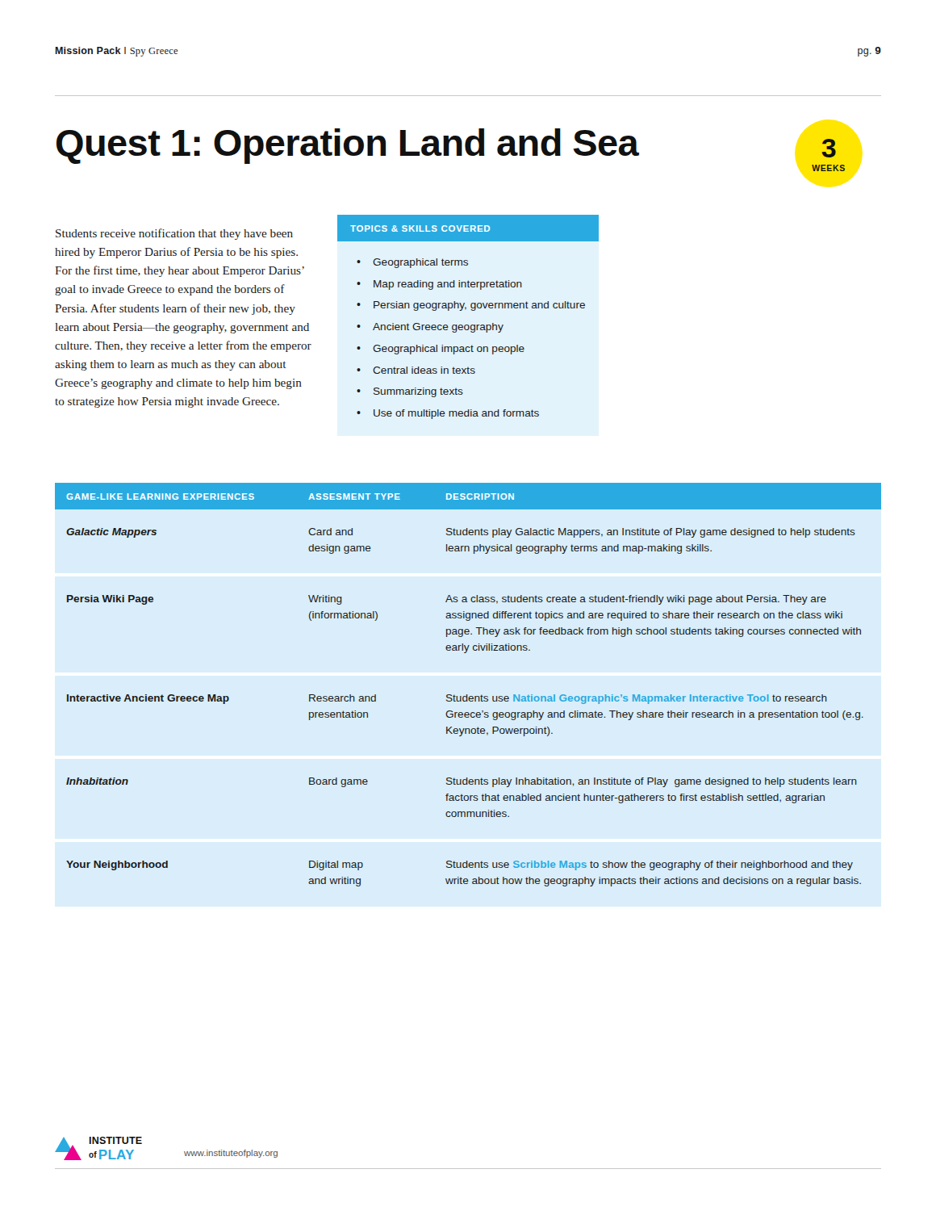Mission Pack I Spy Greece
pg. 9
Quest 1: Operation Land and Sea
3 WEEKS
Students receive notification that they have been hired by Emperor Darius of Persia to be his spies. For the first time, they hear about Emperor Darius’ goal to invade Greece to expand the borders of Persia. After students learn of their new job, they learn about Persia—the geography, government and culture. Then, they receive a letter from the emperor asking them to learn as much as they can about Greece’s geography and climate to help him begin to strategize how Persia might invade Greece.
TOPICS & SKILLS COVERED
Geographical terms
Map reading and interpretation
Persian geography, government and culture
Ancient Greece geography
Geographical impact on people
Central ideas in texts
Summarizing texts
Use of multiple media and formats
| GAME-LIKE LEARNING EXPERIENCES | ASSESMENT TYPE | DESCRIPTION |
| --- | --- | --- |
| Galactic Mappers | Card and design game | Students play Galactic Mappers, an Institute of Play game designed to help students learn physical geography terms and map-making skills. |
| Persia Wiki Page | Writing (informational) | As a class, students create a student-friendly wiki page about Persia. They are assigned different topics and are required to share their research on the class wiki page. They ask for feedback from high school students taking courses connected with early civilizations. |
| Interactive Ancient Greece Map | Research and presentation | Students use National Geographic’s Mapmaker Interactive Tool to research Greece’s geography and climate. They share their research in a presentation tool (e.g. Keynote, Powerpoint). |
| Inhabitation | Board game | Students play Inhabitation, an Institute of Play game designed to help students learn factors that enabled ancient hunter-gatherers to first establish settled, agrarian communities. |
| Your Neighborhood | Digital map and writing | Students use Scribble Maps to show the geography of their neighborhood and they write about how the geography impacts their actions and decisions on a regular basis. |
INSTITUTE of PLAY
www.instituteofplay.org